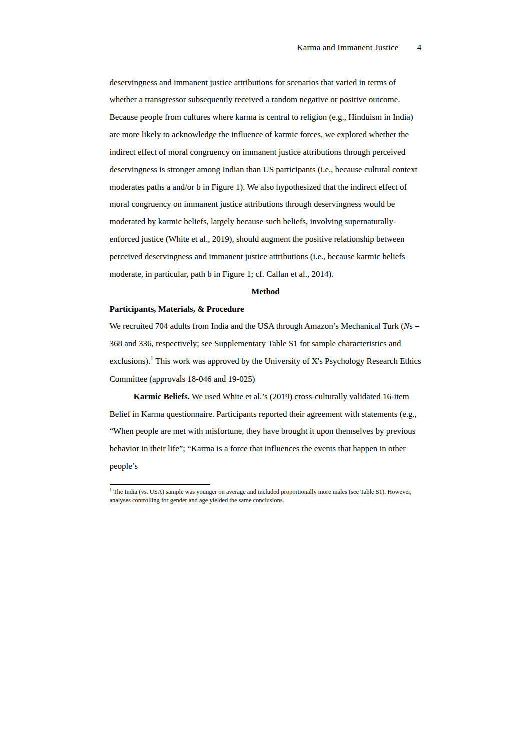Karma and Immanent Justice4
deservingness and immanent justice attributions for scenarios that varied in terms of whether a transgressor subsequently received a random negative or positive outcome. Because people from cultures where karma is central to religion (e.g., Hinduism in India) are more likely to acknowledge the influence of karmic forces, we explored whether the indirect effect of moral congruency on immanent justice attributions through perceived deservingness is stronger among Indian than US participants (i.e., because cultural context moderates paths a and/or b in Figure 1). We also hypothesized that the indirect effect of moral congruency on immanent justice attributions through deservingness would be moderated by karmic beliefs, largely because such beliefs, involving supernaturally-enforced justice (White et al., 2019), should augment the positive relationship between perceived deservingness and immanent justice attributions (i.e., because karmic beliefs moderate, in particular, path b in Figure 1; cf. Callan et al., 2014).
Method
Participants, Materials, & Procedure
We recruited 704 adults from India and the USA through Amazon’s Mechanical Turk (Ns = 368 and 336, respectively; see Supplementary Table S1 for sample characteristics and exclusions).1 This work was approved by the University of X's Psychology Research Ethics Committee (approvals 18-046 and 19-025)
Karmic Beliefs. We used White et al.’s (2019) cross-culturally validated 16-item Belief in Karma questionnaire. Participants reported their agreement with statements (e.g., “When people are met with misfortune, they have brought it upon themselves by previous behavior in their life”; “Karma is a force that influences the events that happen in other people’s
1 The India (vs. USA) sample was younger on average and included proportionally more males (see Table S1). However, analyses controlling for gender and age yielded the same conclusions.